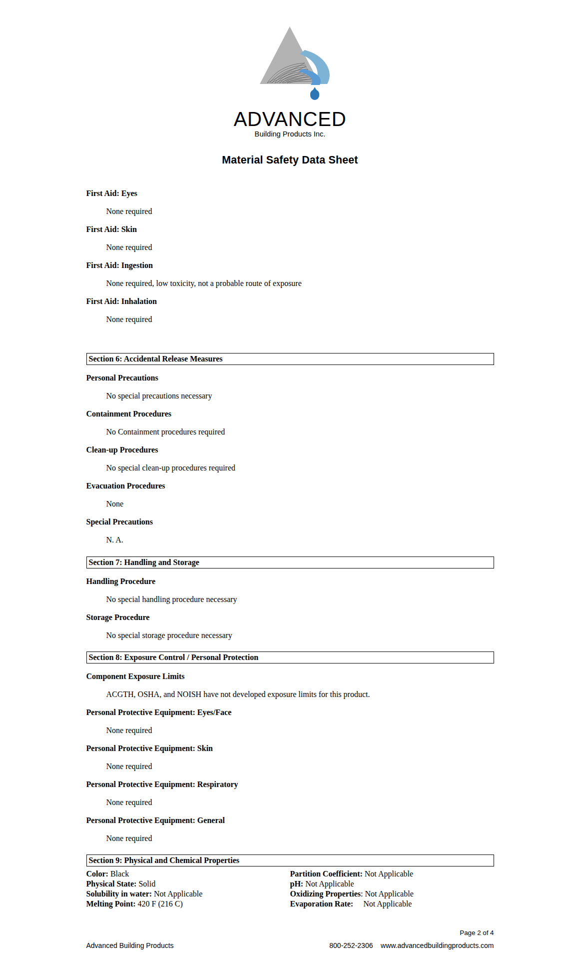ADVANCED
Building Products Inc.
Material Safety Data Sheet
First Aid: Eyes
None required
First Aid: Skin
None required
First Aid: Ingestion
None required, low toxicity, not a probable route of exposure
First Aid: Inhalation
None required
Section 6: Accidental Release Measures
Personal Precautions
No special precautions necessary
Containment Procedures
No Containment procedures required
Clean-up Procedures
No special clean-up procedures required
Evacuation Procedures
None
Special Precautions
N. A.
Section 7: Handling and Storage
Handling Procedure
No special handling procedure necessary
Storage Procedure
No special storage procedure necessary
Section 8: Exposure Control / Personal Protection
Component Exposure Limits
ACGTH, OSHA, and NOISH have not developed exposure limits for this product.
Personal Protective Equipment: Eyes/Face
None required
Personal Protective Equipment: Skin
None required
Personal Protective Equipment: Respiratory
None required
Personal Protective Equipment: General
None required
Section 9: Physical and Chemical Properties
| Color: Black | Partition Coefficient: Not Applicable |
| Physical State: Solid | pH: Not Applicable |
| Solubility in water: Not Applicable | Oxidizing Properties : Not Applicable |
| Melting Point: 420 F (216 C) | Evaporation Rate: Not Applicable |
Page 2 of 4
Advanced Building Products 800-252-2306 www.advancedbuildingproducts.com